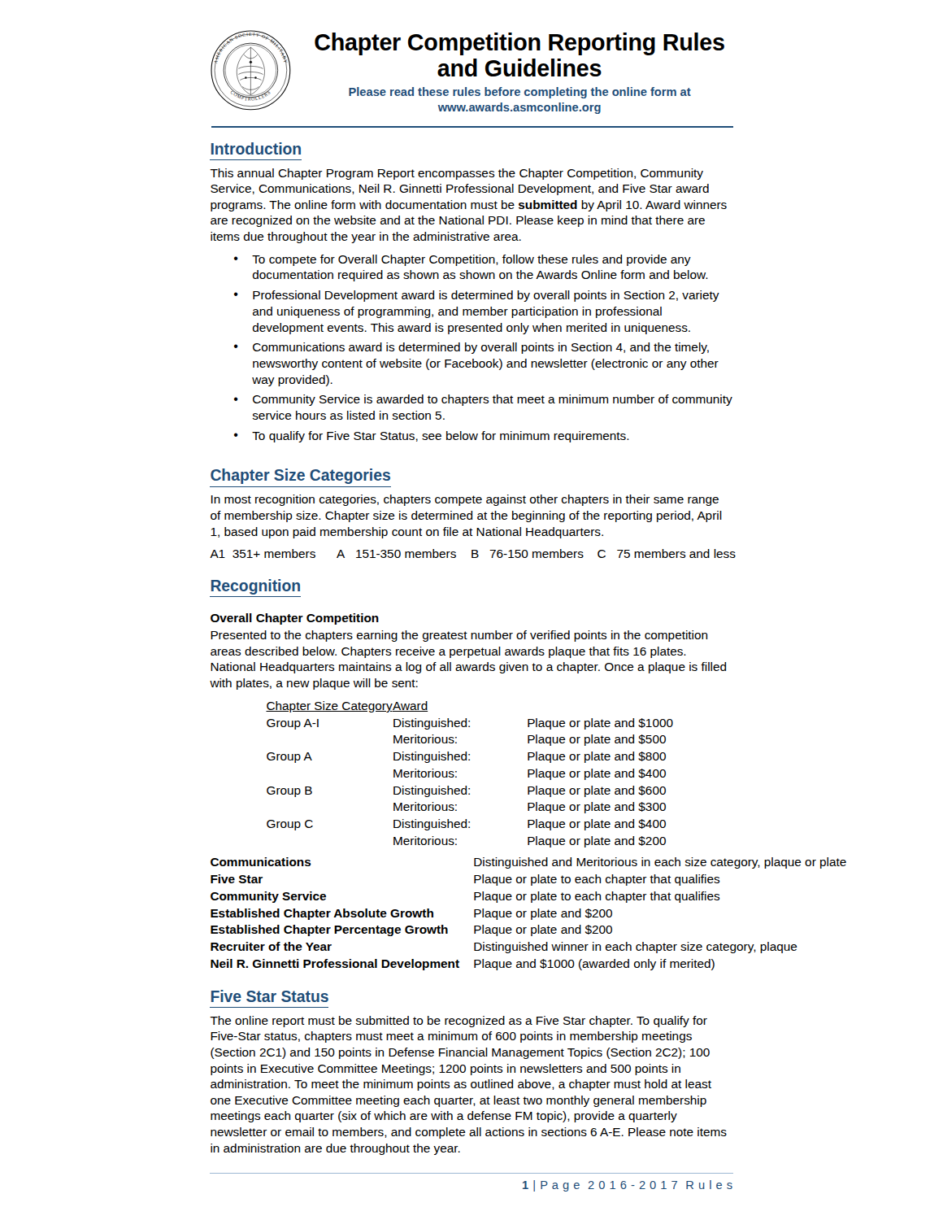AMERICAN SOCIETY OF MILITARY COMPTROLLERS
Chapter Competition Reporting Rules and Guidelines
Please read these rules before completing the online form at www.awards.asmconline.org
Introduction
This annual Chapter Program Report encompasses the Chapter Competition, Community Service, Communications, Neil R. Ginnetti Professional Development, and Five Star award programs. The online form with documentation must be submitted by April 10. Award winners are recognized on the website and at the National PDI. Please keep in mind that there are items due throughout the year in the administrative area.
To compete for Overall Chapter Competition, follow these rules and provide any documentation required as shown as shown on the Awards Online form and below.
Professional Development award is determined by overall points in Section 2, variety and uniqueness of programming, and member participation in professional development events. This award is presented only when merited in uniqueness.
Communications award is determined by overall points in Section 4, and the timely, newsworthy content of website (or Facebook) and newsletter (electronic or any other way provided).
Community Service is awarded to chapters that meet a minimum number of community service hours as listed in section 5.
To qualify for Five Star Status, see below for minimum requirements.
Chapter Size Categories
In most recognition categories, chapters compete against other chapters in their same range of membership size. Chapter size is determined at the beginning of the reporting period, April 1, based upon paid membership count on file at National Headquarters.
A1 351+ members A 151-350 members B 76-150 members C 75 members and less
Recognition
Overall Chapter Competition
Presented to the chapters earning the greatest number of verified points in the competition areas described below. Chapters receive a perpetual awards plaque that fits 16 plates. National Headquarters maintains a log of all awards given to a chapter. Once a plaque is filled with plates, a new plaque will be sent:
| Chapter Size Category | Award | |
| Group A-I | Distinguished: | Plaque or plate and $1000 |
| | Meritorious: | Plaque or plate and $500 |
| Group A | Distinguished: | Plaque or plate and $800 |
| | Meritorious: | Plaque or plate and $400 |
| Group B | Distinguished: | Plaque or plate and $600 |
| | Meritorious: | Plaque or plate and $300 |
| Group C | Distinguished: | Plaque or plate and $400 |
| | Meritorious: | Plaque or plate and $200 |
| Communications | Distinguished and Meritorious in each size category, plaque or plate |
| Five Star | Plaque or plate to each chapter that qualifies |
| Community Service | Plaque or plate to each chapter that qualifies |
| Established Chapter Absolute Growth | Plaque or plate and $200 |
| Established Chapter Percentage Growth | Plaque or plate and $200 |
| Recruiter of the Year | Distinguished winner in each chapter size category, plaque |
| Neil R. Ginnetti Professional Development | Plaque and $1000 (awarded only if merited) |
Five Star Status
The online report must be submitted to be recognized as a Five Star chapter. To qualify for Five-Star status, chapters must meet a minimum of 600 points in membership meetings (Section 2C1) and 150 points in Defense Financial Management Topics (Section 2C2); 100 points in Executive Committee Meetings; 1200 points in newsletters and 500 points in administration. To meet the minimum points as outlined above, a chapter must hold at least one Executive Committee meeting each quarter, at least two monthly general membership meetings each quarter (six of which are with a defense FM topic), provide a quarterly newsletter or email to members, and complete all actions in sections 6 A-E. Please note items in administration are due throughout the year.
1 | P a g e 2 0 1 6 - 2 0 1 7 R u l e s